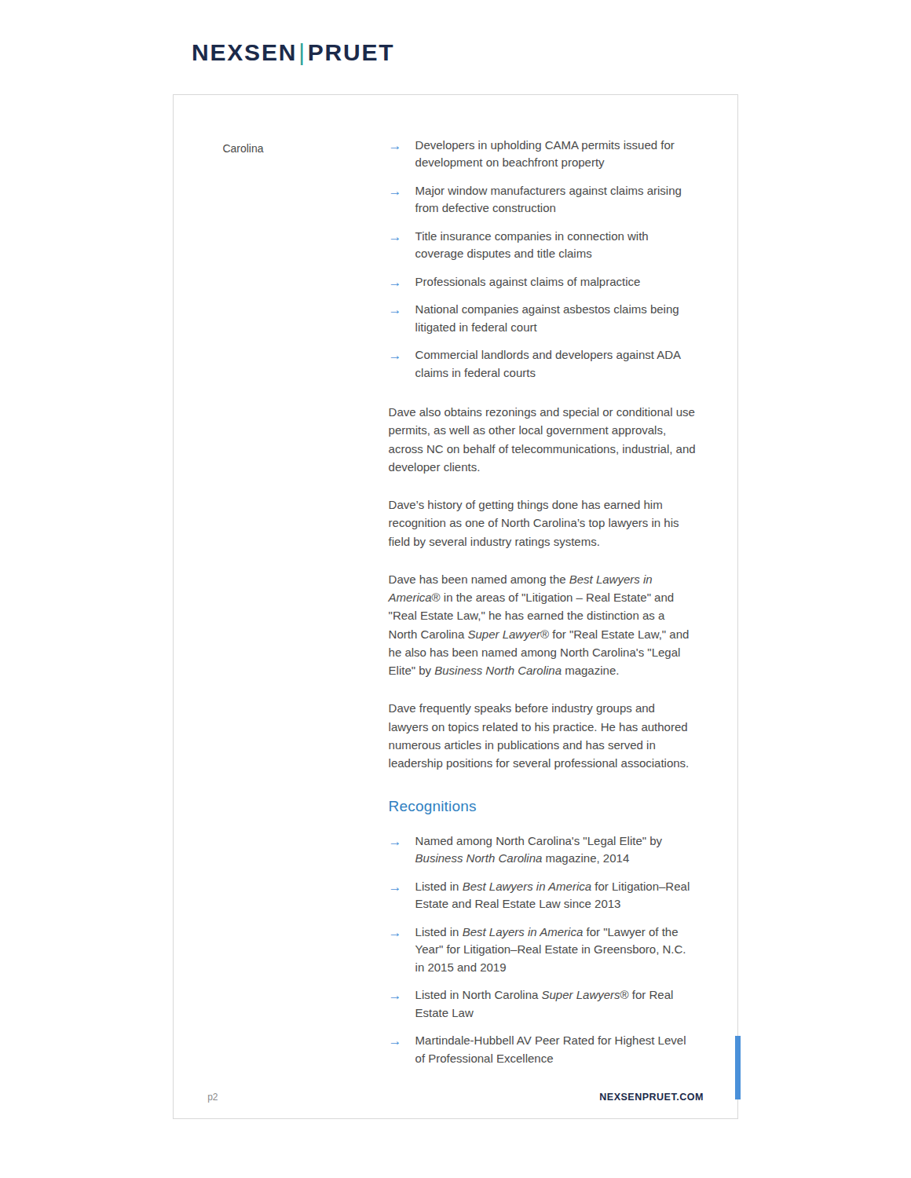NEXSEN|PRUET
Carolina
Developers in upholding CAMA permits issued for development on beachfront property
Major window manufacturers against claims arising from defective construction
Title insurance companies in connection with coverage disputes and title claims
Professionals against claims of malpractice
National companies against asbestos claims being litigated in federal court
Commercial landlords and developers against ADA claims in federal courts
Dave also obtains rezonings and special or conditional use permits, as well as other local government approvals, across NC on behalf of telecommunications, industrial, and developer clients.
Dave’s history of getting things done has earned him recognition as one of North Carolina’s top lawyers in his field by several industry ratings systems.
Dave has been named among the Best Lawyers in America® in the areas of "Litigation – Real Estate" and "Real Estate Law," he has earned the distinction as a North Carolina Super Lawyer® for "Real Estate Law," and he also has been named among North Carolina's "Legal Elite" by Business North Carolina magazine.
Dave frequently speaks before industry groups and lawyers on topics related to his practice. He has authored numerous articles in publications and has served in leadership positions for several professional associations.
Recognitions
Named among North Carolina's "Legal Elite" by Business North Carolina magazine, 2014
Listed in Best Lawyers in America for Litigation–Real Estate and Real Estate Law since 2013
Listed in Best Layers in America for "Lawyer of the Year" for Litigation–Real Estate in Greensboro, N.C. in 2015 and 2019
Listed in North Carolina Super Lawyers® for Real Estate Law
Martindale-Hubbell AV Peer Rated for Highest Level of Professional Excellence
p2 NEXSENPRUET.COM